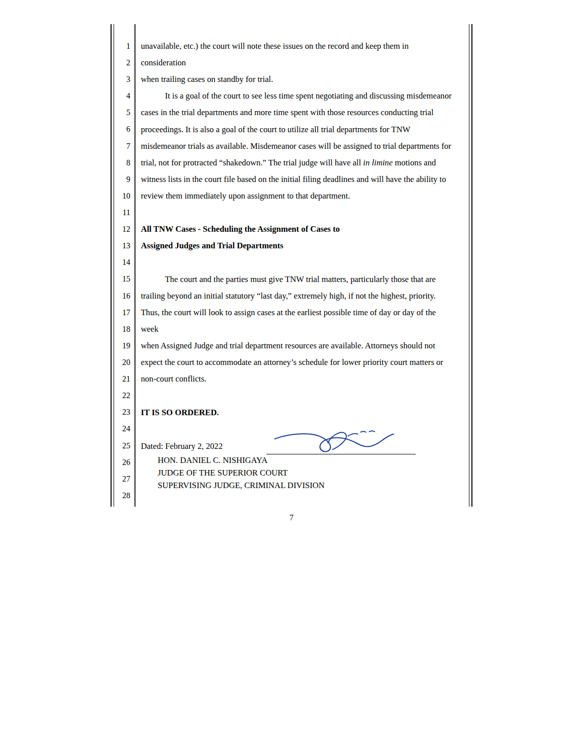1
2
3
4
5
6
7
8
9
10
11
12
13
14
15
16
17
18
19
20
21
22
23
24
25
26
27
28
unavailable, etc.) the court will note these issues on the record and keep them in consideration
when trailing cases on standby for trial.
It is a goal of the court to see less time spent negotiating and discussing misdemeanor
cases in the trial departments and more time spent with those resources conducting trial
proceedings. It is also a goal of the court to utilize all trial departments for TNW
misdemeanor trials as available. Misdemeanor cases will be assigned to trial departments for
trial, not for protracted “shakedown.” The trial judge will have all in limine motions and
witness lists in the court file based on the initial filing deadlines and will have the ability to
review them immediately upon assignment to that department.
All TNW Cases - Scheduling the Assignment of Cases to
Assigned Judges and Trial Departments
The court and the parties must give TNW trial matters, particularly those that are
trailing beyond an initial statutory “last day,” extremely high, if not the highest, priority.
Thus, the court will look to assign cases at the earliest possible time of day or day of the week
when Assigned Judge and trial department resources are available. Attorneys should not
expect the court to accommodate an attorney’s schedule for lower priority court matters or
non-court conflicts.
IT IS SO ORDERED.
Dated: February 2, 2022
HON. DANIEL C. NISHIGAYA
JUDGE OF THE SUPERIOR COURT
SUPERVISING JUDGE, CRIMINAL DIVISION
7